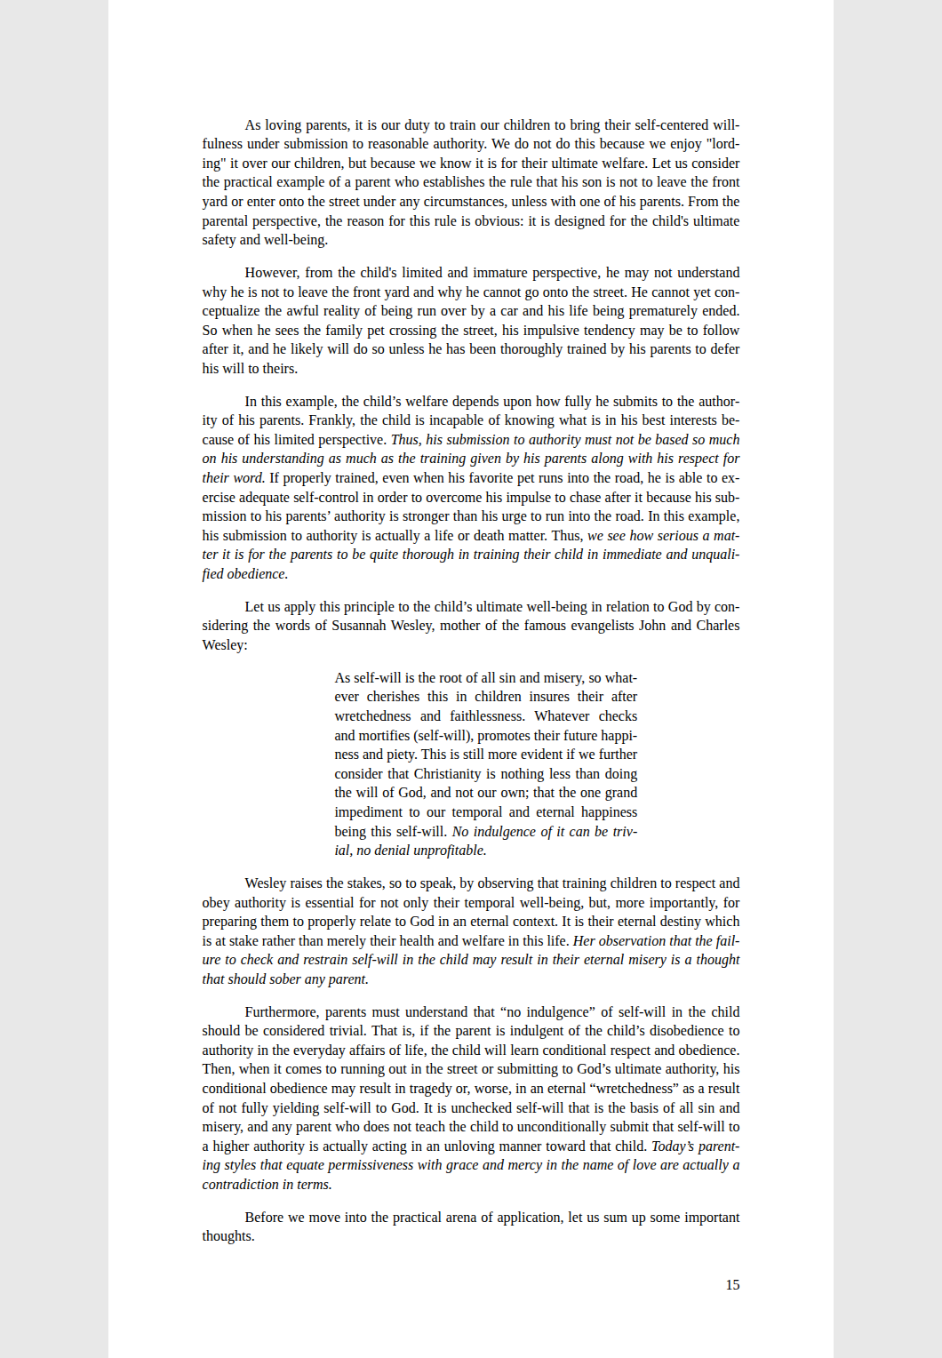As loving parents, it is our duty to train our children to bring their self-centered willfulness under submission to reasonable authority. We do not do this because we enjoy "lording" it over our children, but because we know it is for their ultimate welfare. Let us consider the practical example of a parent who establishes the rule that his son is not to leave the front yard or enter onto the street under any circumstances, unless with one of his parents. From the parental perspective, the reason for this rule is obvious: it is designed for the child's ultimate safety and well-being.
However, from the child's limited and immature perspective, he may not understand why he is not to leave the front yard and why he cannot go onto the street. He cannot yet conceptualize the awful reality of being run over by a car and his life being prematurely ended. So when he sees the family pet crossing the street, his impulsive tendency may be to follow after it, and he likely will do so unless he has been thoroughly trained by his parents to defer his will to theirs.
In this example, the child’s welfare depends upon how fully he submits to the authority of his parents. Frankly, the child is incapable of knowing what is in his best interests because of his limited perspective. Thus, his submission to authority must not be based so much on his understanding as much as the training given by his parents along with his respect for their word. If properly trained, even when his favorite pet runs into the road, he is able to exercise adequate self-control in order to overcome his impulse to chase after it because his submission to his parents’ authority is stronger than his urge to run into the road. In this example, his submission to authority is actually a life or death matter. Thus, we see how serious a matter it is for the parents to be quite thorough in training their child in immediate and unqualified obedience.
Let us apply this principle to the child’s ultimate well-being in relation to God by considering the words of Susannah Wesley, mother of the famous evangelists John and Charles Wesley:
As self-will is the root of all sin and misery, so whatever cherishes this in children insures their after wretchedness and faithlessness. Whatever checks and mortifies (self-will), promotes their future happiness and piety. This is still more evident if we further consider that Christianity is nothing less than doing the will of God, and not our own; that the one grand impediment to our temporal and eternal happiness being this self-will. No indulgence of it can be trivial, no denial unprofitable.
Wesley raises the stakes, so to speak, by observing that training children to respect and obey authority is essential for not only their temporal well-being, but, more importantly, for preparing them to properly relate to God in an eternal context. It is their eternal destiny which is at stake rather than merely their health and welfare in this life. Her observation that the failure to check and restrain self-will in the child may result in their eternal misery is a thought that should sober any parent.
Furthermore, parents must understand that “no indulgence” of self-will in the child should be considered trivial. That is, if the parent is indulgent of the child’s disobedience to authority in the everyday affairs of life, the child will learn conditional respect and obedience. Then, when it comes to running out in the street or submitting to God’s ultimate authority, his conditional obedience may result in tragedy or, worse, in an eternal “wretchedness” as a result of not fully yielding self-will to God. It is unchecked self-will that is the basis of all sin and misery, and any parent who does not teach the child to unconditionally submit that self-will to a higher authority is actually acting in an unloving manner toward that child. Today’s parenting styles that equate permissiveness with grace and mercy in the name of love are actually a contradiction in terms.
Before we move into the practical arena of application, let us sum up some important thoughts.
15